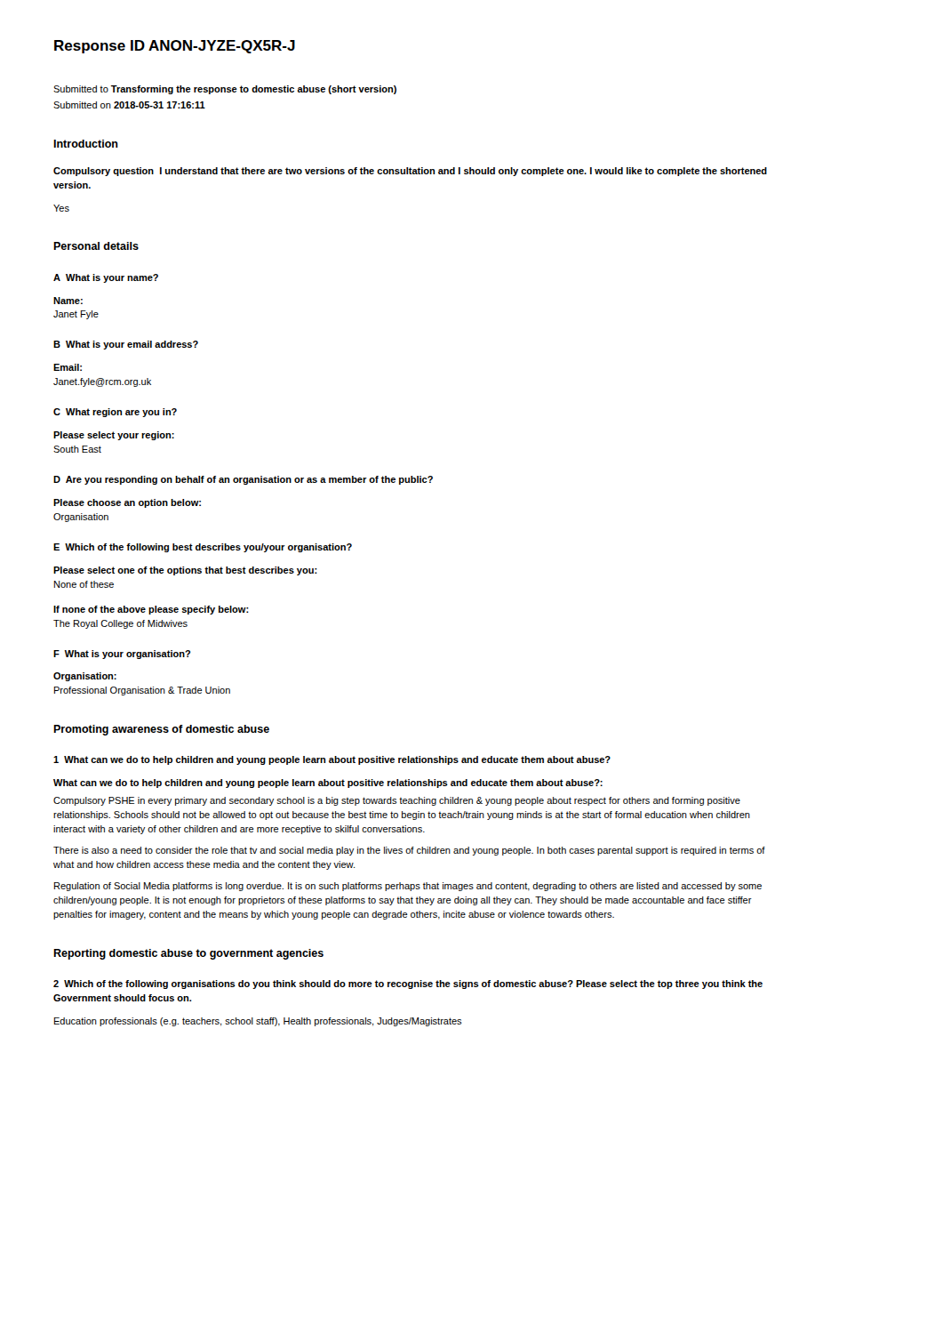Response ID ANON-JYZE-QX5R-J
Submitted to Transforming the response to domestic abuse (short version)
Submitted on 2018-05-31 17:16:11
Introduction
Compulsory question I understand that there are two versions of the consultation and I should only complete one. I would like to complete the shortened version.
Yes
Personal details
A What is your name?
Name:
Janet Fyle
B What is your email address?
Email:
Janet.fyle@rcm.org.uk
C What region are you in?
Please select your region:
South East
D Are you responding on behalf of an organisation or as a member of the public?
Please choose an option below:
Organisation
E Which of the following best describes you/your organisation?
Please select one of the options that best describes you:
None of these
If none of the above please specify below:
The Royal College of Midwives
F What is your organisation?
Organisation:
Professional Organisation & Trade Union
Promoting awareness of domestic abuse
1 What can we do to help children and young people learn about positive relationships and educate them about abuse?
What can we do to help children and young people learn about positive relationships and educate them about abuse?:
Compulsory PSHE in every primary and secondary school is a big step towards teaching children & young people about respect for others and forming positive relationships. Schools should not be allowed to opt out because the best time to begin to teach/train young minds is at the start of formal education when children interact with a variety of other children and are more receptive to skilful conversations.
There is also a need to consider the role that tv and social media play in the lives of children and young people. In both cases parental support is required in terms of what and how children access these media and the content they view.
Regulation of Social Media platforms is long overdue. It is on such platforms perhaps that images and content, degrading to others are listed and accessed by some children/young people. It is not enough for proprietors of these platforms to say that they are doing all they can. They should be made accountable and face stiffer penalties for imagery, content and the means by which young people can degrade others, incite abuse or violence towards others.
Reporting domestic abuse to government agencies
2 Which of the following organisations do you think should do more to recognise the signs of domestic abuse? Please select the top three you think the Government should focus on.
Education professionals (e.g. teachers, school staff), Health professionals, Judges/Magistrates